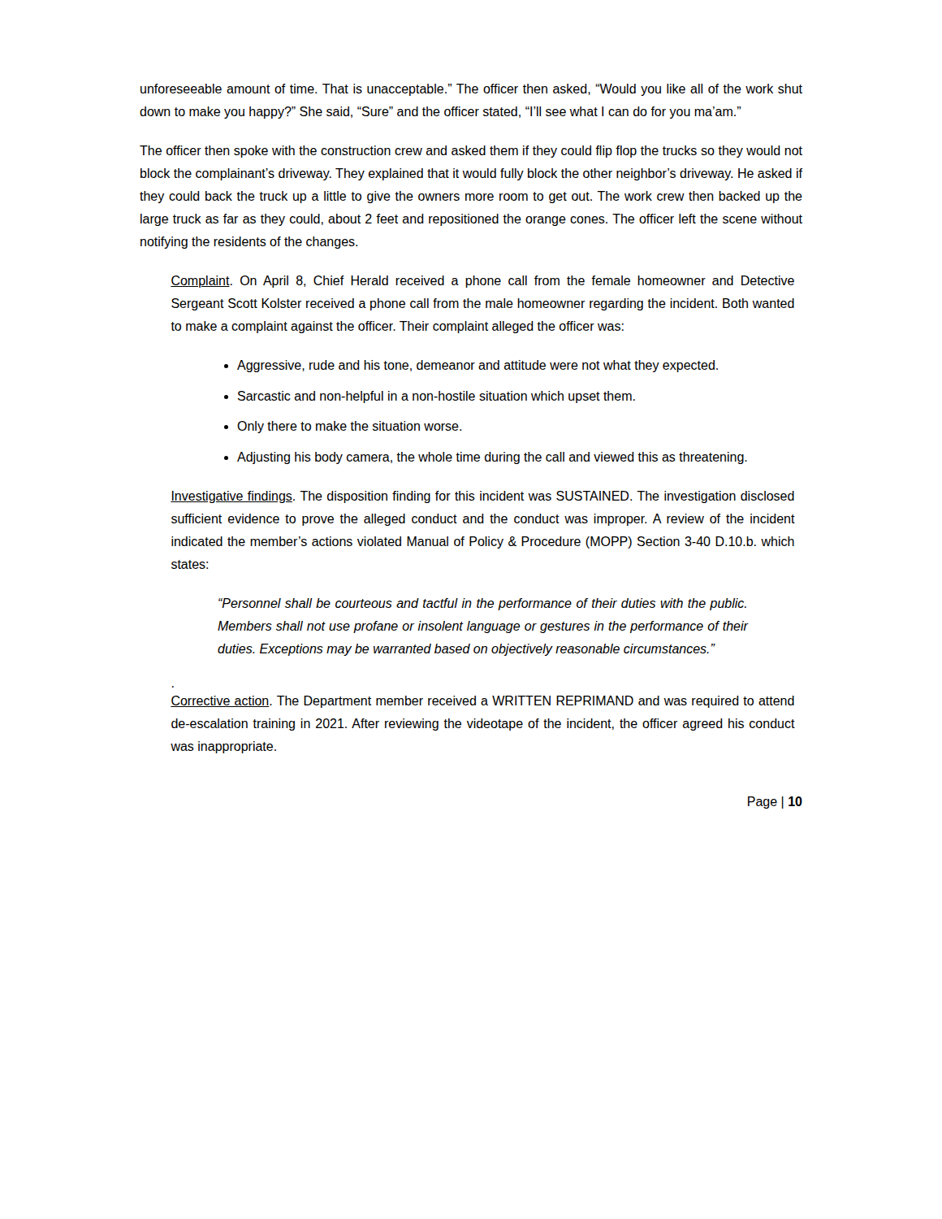unforeseeable amount of time. That is unacceptable.” The officer then asked, “Would you like all of the work shut down to make you happy?” She said, “Sure” and the officer stated, “I’ll see what I can do for you ma’am.”
The officer then spoke with the construction crew and asked them if they could flip flop the trucks so they would not block the complainant’s driveway. They explained that it would fully block the other neighbor’s driveway. He asked if they could back the truck up a little to give the owners more room to get out. The work crew then backed up the large truck as far as they could, about 2 feet and repositioned the orange cones. The officer left the scene without notifying the residents of the changes.
Complaint. On April 8, Chief Herald received a phone call from the female homeowner and Detective Sergeant Scott Kolster received a phone call from the male homeowner regarding the incident. Both wanted to make a complaint against the officer. Their complaint alleged the officer was:
Aggressive, rude and his tone, demeanor and attitude were not what they expected.
Sarcastic and non-helpful in a non-hostile situation which upset them.
Only there to make the situation worse.
Adjusting his body camera, the whole time during the call and viewed this as threatening.
Investigative findings. The disposition finding for this incident was SUSTAINED. The investigation disclosed sufficient evidence to prove the alleged conduct and the conduct was improper. A review of the incident indicated the member’s actions violated Manual of Policy & Procedure (MOPP) Section 3-40 D.10.b. which states:
“Personnel shall be courteous and tactful in the performance of their duties with the public. Members shall not use profane or insolent language or gestures in the performance of their duties. Exceptions may be warranted based on objectively reasonable circumstances.”
.
Corrective action. The Department member received a WRITTEN REPRIMAND and was required to attend de-escalation training in 2021. After reviewing the videotape of the incident, the officer agreed his conduct was inappropriate.
Page | 10